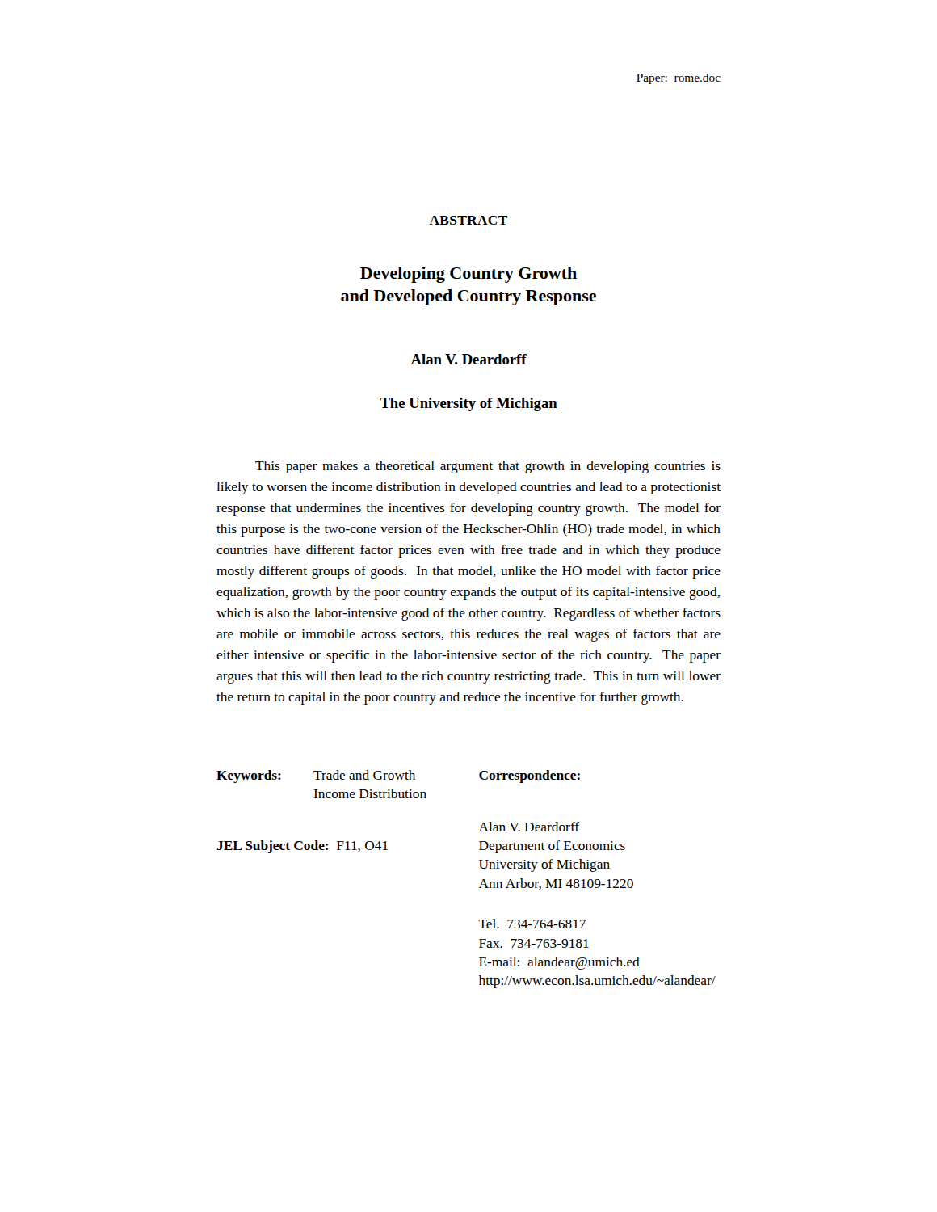Paper: rome.doc
ABSTRACT
Developing Country Growth
and Developed Country Response
Alan V. Deardorff
The University of Michigan
This paper makes a theoretical argument that growth in developing countries is likely to worsen the income distribution in developed countries and lead to a protectionist response that undermines the incentives for developing country growth. The model for this purpose is the two-cone version of the Heckscher-Ohlin (HO) trade model, in which countries have different factor prices even with free trade and in which they produce mostly different groups of goods. In that model, unlike the HO model with factor price equalization, growth by the poor country expands the output of its capital-intensive good, which is also the labor-intensive good of the other country. Regardless of whether factors are mobile or immobile across sectors, this reduces the real wages of factors that are either intensive or specific in the labor-intensive sector of the rich country. The paper argues that this will then lead to the rich country restricting trade. This in turn will lower the return to capital in the poor country and reduce the incentive for further growth.
| Keywords: Trade and Growth Income Distribution JEL Subject Code: F11, O41 | Correspondence: Alan V. Deardorff Department of Economics University of Michigan Ann Arbor, MI 48109-1220 Tel. 734-764-6817 Fax. 734-763-9181 E-mail: alandear@umich.ed http://www.econ.lsa.umich.edu/~alandear/ |